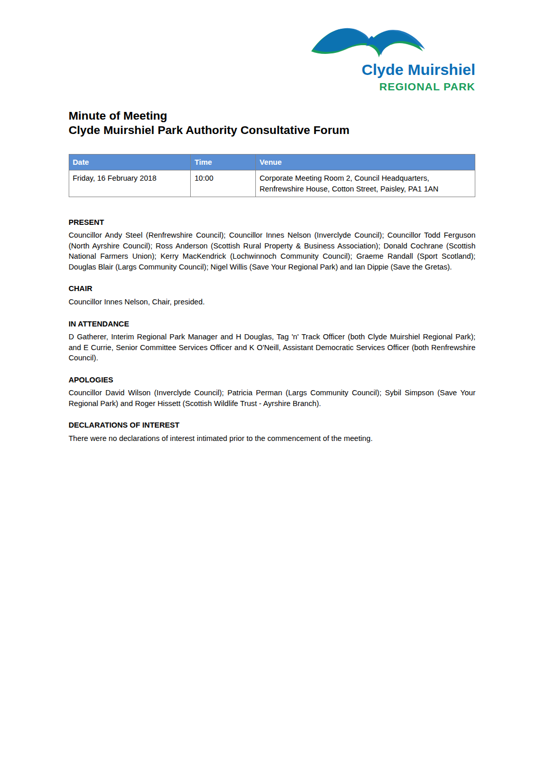Clyde Muirshiel REGIONAL PARK
Minute of MeetingClyde Muirshiel Park Authority Consultative Forum
| Date | Time | Venue |
| --- | --- | --- |
| Friday, 16 February 2018 | 10:00 | Corporate Meeting Room 2, Council Headquarters, Renfrewshire House, Cotton Street, Paisley, PA1 1AN |
Present
Councillor Andy Steel (Renfrewshire Council); Councillor Innes Nelson (Inverclyde Council); Councillor Todd Ferguson (North Ayrshire Council); Ross Anderson (Scottish Rural Property & Business Association); Donald Cochrane (Scottish National Farmers Union); Kerry MacKendrick (Lochwinnoch Community Council); Graeme Randall (Sport Scotland); Douglas Blair (Largs Community Council); Nigel Willis (Save Your Regional Park) and Ian Dippie (Save the Gretas).
Chair
Councillor Innes Nelson, Chair, presided.
In Attendance
D Gatherer, Interim Regional Park Manager and H Douglas, Tag 'n' Track Officer (both Clyde Muirshiel Regional Park); and E Currie, Senior Committee Services Officer and K O'Neill, Assistant Democratic Services Officer (both Renfrewshire Council).
Apologies
Councillor David Wilson (Inverclyde Council); Patricia Perman (Largs Community Council); Sybil Simpson (Save Your Regional Park) and Roger Hissett (Scottish Wildlife Trust - Ayrshire Branch).
Declarations of Interest
There were no declarations of interest intimated prior to the commencement of the meeting.